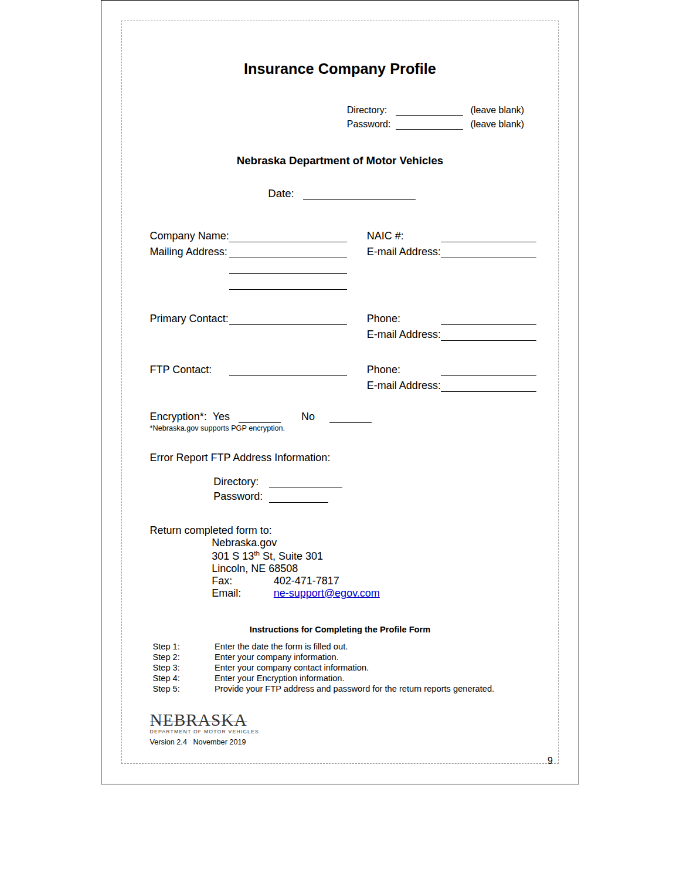Insurance Company Profile
| | Directory: | | (leave blank) |
| | Password: | | (leave blank) |
Nebraska Department of Motor Vehicles
Date:
| Company Name: | | NAIC #: | |
| Mailing Address: | | E-mail Address: | |
| Primary Contact: | | Phone: | |
| | | E-mail Address: | |
| FTP Contact: | | Phone: | |
| | | E-mail Address: | |
Encryption*: Yes No
*Nebraska.gov supports PGP encryption.
Error Report FTP Address Information:
| Directory: | |
| Password: | |
Return completed form to:
Nebraska.gov
301 S 13th St, Suite 301
Lincoln, NE 68508
| Fax: | 402-471-7817 |
| Email: | ne-support@egov.com |
Instructions for Completing the Profile Form
| Step 1: | Enter the date the form is filled out. |
| Step 2: | Enter your company information. |
| Step 3: | Enter your company contact information. |
| Step 4: | Enter your Encryption information. |
| Step 5: | Provide your FTP address and password for the return reports generated. |
NEBRASKA
DEPARTMENT OF MOTOR VEHICLES
Version 2.4 November 2019
9